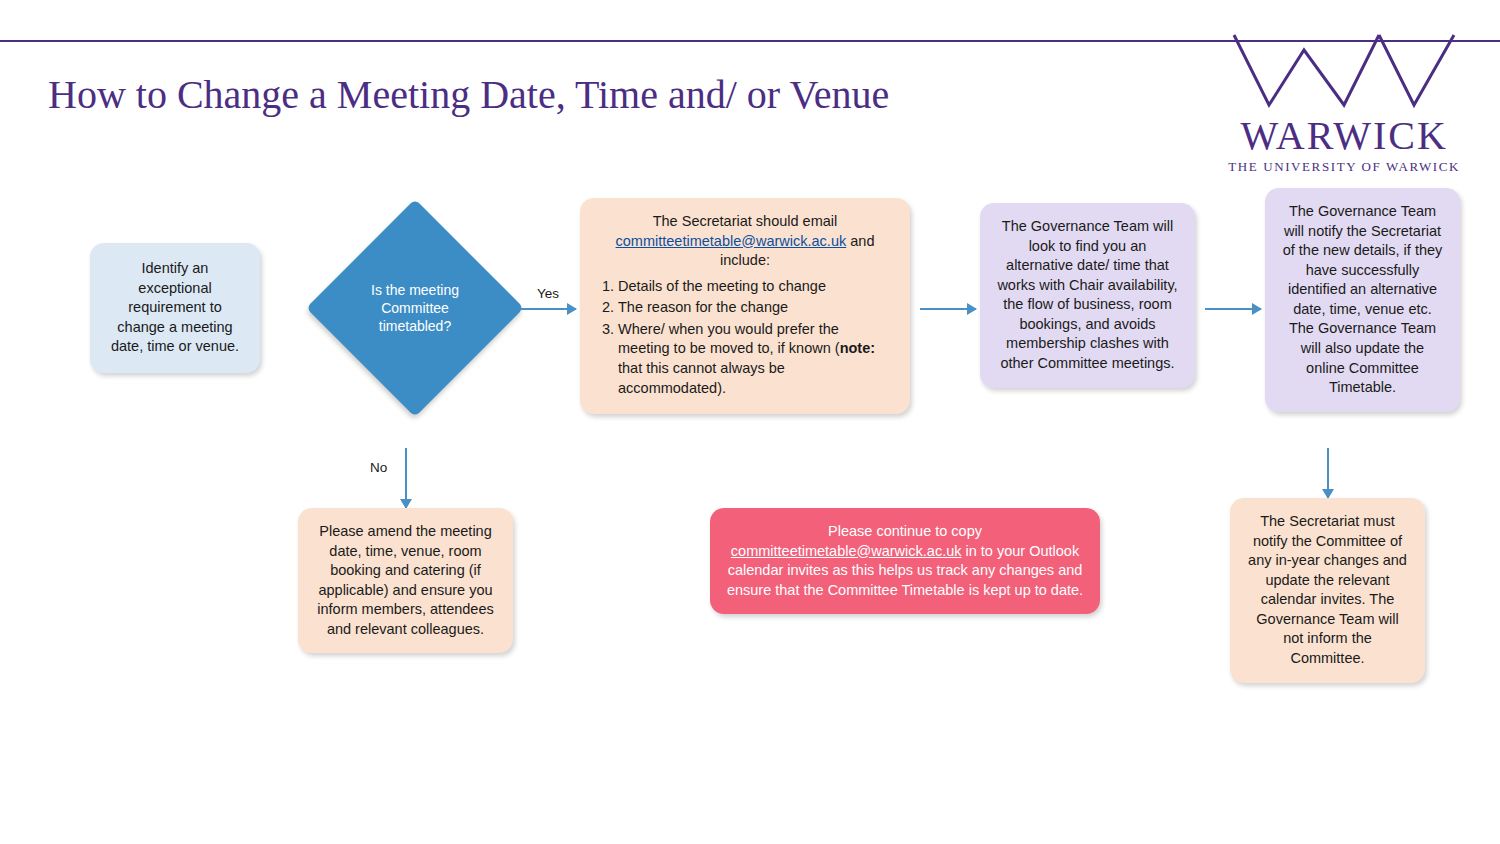WARWICK
THE UNIVERSITY OF WARWICK
How to Change a Meeting Date, Time and/ or Venue
Identify an exceptional requirement to change a meeting date, time or venue.
Is the meeting Committee timetabled?
Yes
The Secretariat should email committeetimetable@warwick.ac.uk and include:
Details of the meeting to change
The reason for the change
Where/ when you would prefer the meeting to be moved to, if known (note: that this cannot always be accommodated).
The Governance Team will look to find you an alternative date/ time that works with Chair availability, the flow of business, room bookings, and avoids membership clashes with other Committee meetings.
The Governance Team will notify the Secretariat of the new details, if they have successfully identified an alternative date, time, venue etc. The Governance Team will also update the online Committee Timetable.
No
Please amend the meeting date, time, venue, room booking and catering (if applicable) and ensure you inform members, attendees and relevant colleagues.
Please continue to copy committeetimetable@warwick.ac.uk in to your Outlook calendar invites as this helps us track any changes and ensure that the Committee Timetable is kept up to date.
The Secretariat must notify the Committee of any in-year changes and update the relevant calendar invites. The Governance Team will not inform the Committee.